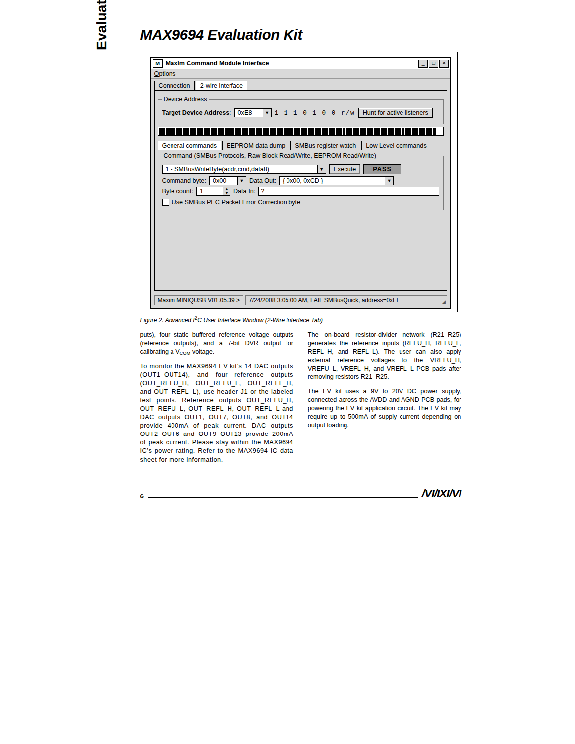Evaluates: MAX9694
MAX9694 Evaluation Kit
M Maxim Command Module Interface
_ □ ✕
Options
Connection
2-wire interface
Device Address
Target Device Address: 0xE8▼ 1 1 1 0 1 0 0 r/w Hunt for active listeners
General commands
EEPROM data dump
SMBus register watch
Low Level commands
Command (SMBus Protocols, Raw Block Read/Write, EEPROM Read/Write)
1 - SMBusWriteByte(addr,cmd,data8)▼ Execute PASS
Command byte: 0x00▼ Data Out: { 0x00, 0xCD }▼
Byte count: 1▲▼ Data In: ?
Use SMBus PEC Packet Error Correction byte
Maxim MINIQUSB V01.05.39 >
7/24/2008 3:05:00 AM, FAIL SMBusQuick, address=0xFE◢
Figure 2. Advanced I2C User Interface Window (2-Wire Interface Tab)
puts), four static buffered reference voltage outputs (reference outputs), and a 7-bit DVR output for calibrating a VCOM voltage.
To monitor the MAX9694 EV kit’s 14 DAC outputs (OUT1–OUT14), and four reference outputs (OUT_REFU_H, OUT_REFU_L, OUT_REFL_H, and OUT_REFL_L), use header J1 or the labeled test points. Reference outputs OUT_REFU_H, OUT_REFU_L, OUT_REFL_H, OUT_REFL_L and DAC outputs OUT1, OUT7, OUT8, and OUT14 provide 400mA of peak current. DAC outputs OUT2–OUT6 and OUT9–OUT13 provide 200mA of peak current. Please stay within the MAX9694 IC’s power rating. Refer to the MAX9694 IC data sheet for more information.
The on-board resistor-divider network (R21–R25) generates the reference inputs (REFU_H, REFU_L, REFL_H, and REFL_L). The user can also apply external reference voltages to the VREFU_H, VREFU_L, VREFL_H, and VREFL_L PCB pads after removing resistors R21–R25.
The EV kit uses a 9V to 20V DC power supply, connected across the AVDD and AGND PCB pads, for powering the EV kit application circuit. The EV kit may require up to 500mA of supply current depending on output loading.
6 /VI/IXI/VI